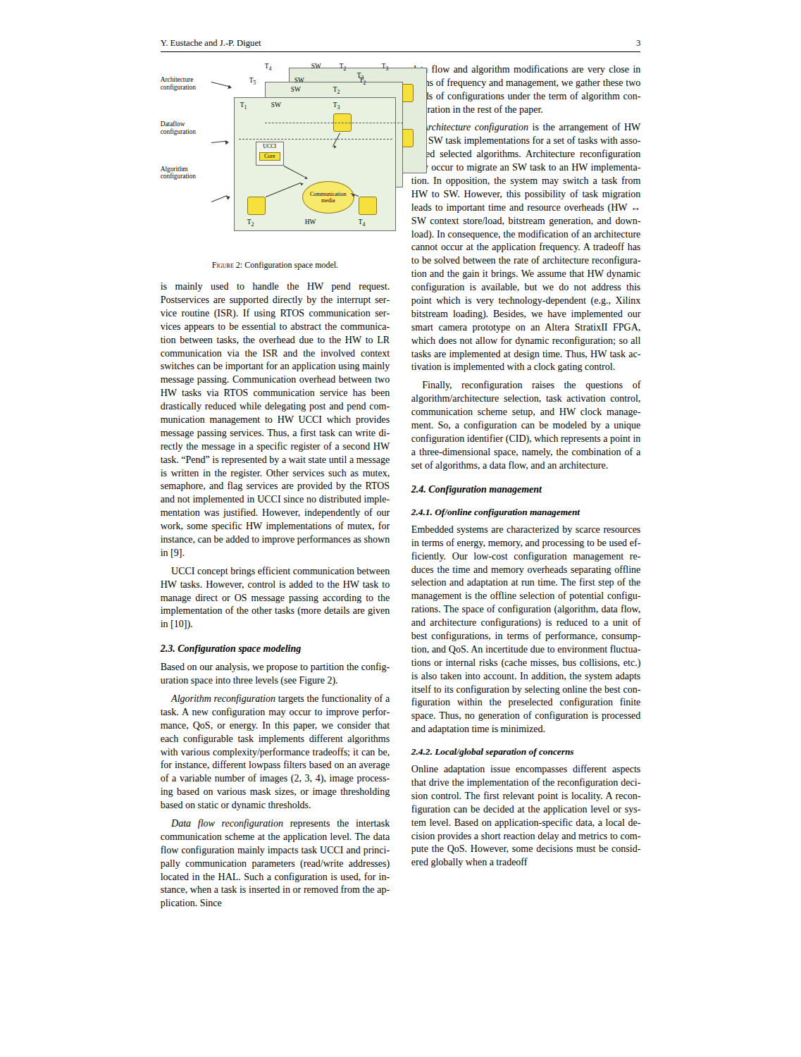Y. Eustache and J.-P. Diguet
3
Architecture
configuration
Dataflow
configuration
Algorithm
configuration
T3
T1
T2
SW
T1
T1
SW
T3
UCCI
Core
Communication
media
T2
T4
HW
T4
SW
T2
T3
T5
SW
T2
Figure 2: Configuration space model.
is mainly used to handle the HW pend request. Postservices are supported directly by the interrupt service routine (ISR). If using RTOS communication services appears to be essential to abstract the communication between tasks, the overhead due to the HW to LR communication via the ISR and the involved context switches can be important for an application using mainly message passing. Communication overhead between two HW tasks via RTOS communication service has been drastically reduced while delegating post and pend communication management to HW UCCI which provides message passing services. Thus, a first task can write directly the message in a specific register of a second HW task. “Pend” is represented by a wait state until a message is written in the register. Other services such as mutex, semaphore, and flag services are provided by the RTOS and not implemented in UCCI since no distributed implementation was justified. However, independently of our work, some specific HW implementations of mutex, for instance, can be added to improve performances as shown in [9].
UCCI concept brings efficient communication between HW tasks. However, control is added to the HW task to manage direct or OS message passing according to the implementation of the other tasks (more details are given in [10]).
2.3. Configuration space modeling
Based on our analysis, we propose to partition the configuration space into three levels (see Figure 2).
Algorithm reconfiguration targets the functionality of a task. A new configuration may occur to improve performance, QoS, or energy. In this paper, we consider that each configurable task implements different algorithms with various complexity/performance tradeoffs; it can be, for instance, different lowpass filters based on an average of a variable number of images (2, 3, 4), image processing based on various mask sizes, or image thresholding based on static or dynamic thresholds.
Data flow reconfiguration represents the intertask communication scheme at the application level. The data flow configuration mainly impacts task UCCI and principally communication parameters (read/write addresses) located in the HAL. Such a configuration is used, for instance, when a task is inserted in or removed from the application. Since
data flow and algorithm modifications are very close in terms of frequency and management, we gather these two kinds of configurations under the term of algorithm configuration in the rest of the paper.
Architecture configuration is the arrangement of HW and SW task implementations for a set of tasks with associated selected algorithms. Architecture reconfiguration may occur to migrate an SW task to an HW implementation. In opposition, the system may switch a task from HW to SW. However, this possibility of task migration leads to important time and resource overheads (HW ↔ SW context store/load, bitstream generation, and download). In consequence, the modification of an architecture cannot occur at the application frequency. A tradeoff has to be solved between the rate of architecture reconfiguration and the gain it brings. We assume that HW dynamic configuration is available, but we do not address this point which is very technology-dependent (e.g., Xilinx bitstream loading). Besides, we have implemented our smart camera prototype on an Altera StratixII FPGA, which does not allow for dynamic reconfiguration; so all tasks are implemented at design time. Thus, HW task activation is implemented with a clock gating control.
Finally, reconfiguration raises the questions of algorithm/architecture selection, task activation control, communication scheme setup, and HW clock management. So, a configuration can be modeled by a unique configuration identifier (CID), which represents a point in a three-dimensional space, namely, the combination of a set of algorithms, a data flow, and an architecture.
2.4. Configuration management
2.4.1. Of/online configuration management
Embedded systems are characterized by scarce resources in terms of energy, memory, and processing to be used efficiently. Our low-cost configuration management reduces the time and memory overheads separating offline selection and adaptation at run time. The first step of the management is the offline selection of potential configurations. The space of configuration (algorithm, data flow, and architecture configurations) is reduced to a unit of best configurations, in terms of performance, consumption, and QoS. An incertitude due to environment fluctuations or internal risks (cache misses, bus collisions, etc.) is also taken into account. In addition, the system adapts itself to its configuration by selecting online the best configuration within the preselected configuration finite space. Thus, no generation of configuration is processed and adaptation time is minimized.
2.4.2. Local/global separation of concerns
Online adaptation issue encompasses different aspects that drive the implementation of the reconfiguration decision control. The first relevant point is locality. A reconfiguration can be decided at the application level or system level. Based on application-specific data, a local decision provides a short reaction delay and metrics to compute the QoS. However, some decisions must be considered globally when a tradeoff